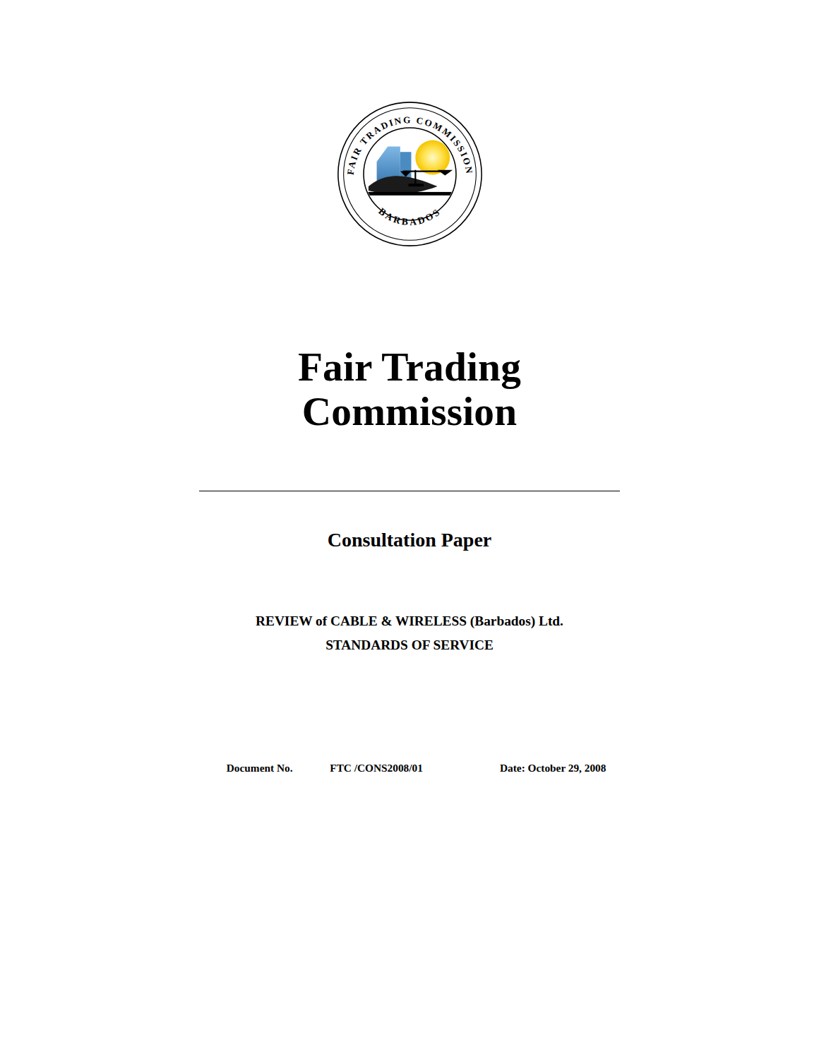FAIR TRADING COMMISSION BARBADOS
Fair Trading Commission
Consultation Paper
REVIEW of CABLE & WIRELESS (Barbados) Ltd.
STANDARDS OF SERVICE
Document No. FTC /CONS2008/01 Date: October 29, 2008